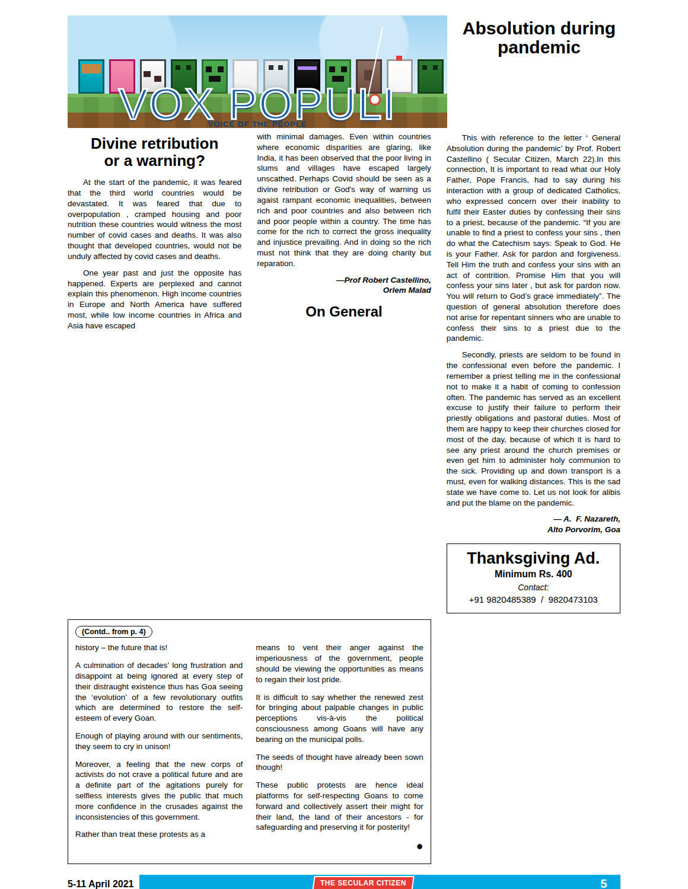VOX POPULI
VOICE OF THE PEOPLE
Absolution during
pandemic
Divine retribution
or a warning?
At the start of the pandemic, it was feared that the third world countries would be devastated. It was feared that due to overpopulation , cramped housing and poor nutrition these countries would witness the most number of covid cases and deaths. It was also thought that developed countries, would not be unduly affected by covid cases and deaths.
One year past and just the opposite has happened. Experts are perplexed and cannot explain this phenomenon. High income countries in Europe and North America have suffered most, while low income countries in Africa and Asia have escaped
with minimal damages. Even within countries where economic disparities are glaring, like India, it has been observed that the poor living in slums and villages have escaped largely unscathed. Perhaps Covid should be seen as a divine retribution or God's way of warning us agaist rampant economic inequalities, between rich and poor countries and also between rich and poor people within a country. The time has come for the rich to correct the gross inequality and injustice prevailing. And in doing so the rich must not think that they are doing charity but reparation.
—Prof Robert Castellino,
Orlem Malad
On General
This with reference to the letter ‘ General Absolution during the pandemic’ by Prof. Robert Castellino ( Secular Citizen, March 22).In this connection, It is important to read what our Holy Father, Pope Francis, had to say during his interaction with a group of dedicated Catholics, who expressed concern over their inability to fulfil their Easter duties by confessing their sins to a priest, because of the pandemic. “If you are unable to find a priest to confess your sins , then do what the Catechism says: Speak to God. He is your Father. Ask for pardon and forgiveness. Tell Him the truth and confess your sins with an act of contrition. Promise Him that you will confess your sins later , but ask for pardon now. You will return to God’s grace immediately”. The question of general absolution therefore does not arise for repentant sinners who are unable to confess their sins to a priest due to the pandemic.
Secondly, priests are seldom to be found in the confessional even before the pandemic. I remember a priest telling me in the confessional not to make it a habit of coming to confession often. The pandemic has served as an excellent excuse to justify their failure to perform their priestly obligations and pastoral duties. Most of them are happy to keep their churches closed for most of the day, because of which it is hard to see any priest around the church premises or even get him to administer holy communion to the sick. Providing up and down transport is a must, even for walking distances. This is the sad state we have come to. Let us not look for alibis and put the blame on the pandemic.
— A. F. Nazareth,
Alto Porvorim, Goa
Thanksgiving Ad.
Minimum Rs. 400
Contact:
+91 9820485389 / 9820473103
(Contd.. from p. 4)
history – the future that is!
A culmination of decades’ long frustration and disappoint at being ignored at every step of their distraught existence thus has Goa seeing the ‘evolution’ of a few revolutionary outfits which are determined to restore the self-esteem of every Goan.
Enough of playing around with our sentiments, they seem to cry in unison!
Moreover, a feeling that the new corps of activists do not crave a political future and are a definite part of the agitations purely for selfless interests gives the public that much more confidence in the crusades against the inconsistencies of this government.
Rather than treat these protests as a
means to vent their anger against the imperiousness of the government, people should be viewing the opportunities as means to regain their lost pride.
It is difficult to say whether the renewed zest for bringing about palpable changes in public perceptions vis-à-vis the political consciousness among Goans will have any bearing on the municipal polls.
The seeds of thought have already been sown though!
These public protests are hence ideal platforms for self-respecting Goans to come forward and collectively assert their might for their land, the land of their ancestors - for safeguarding and preserving it for posterity!
●
5-11 April 2021
THE SECULAR CITIZEN
5